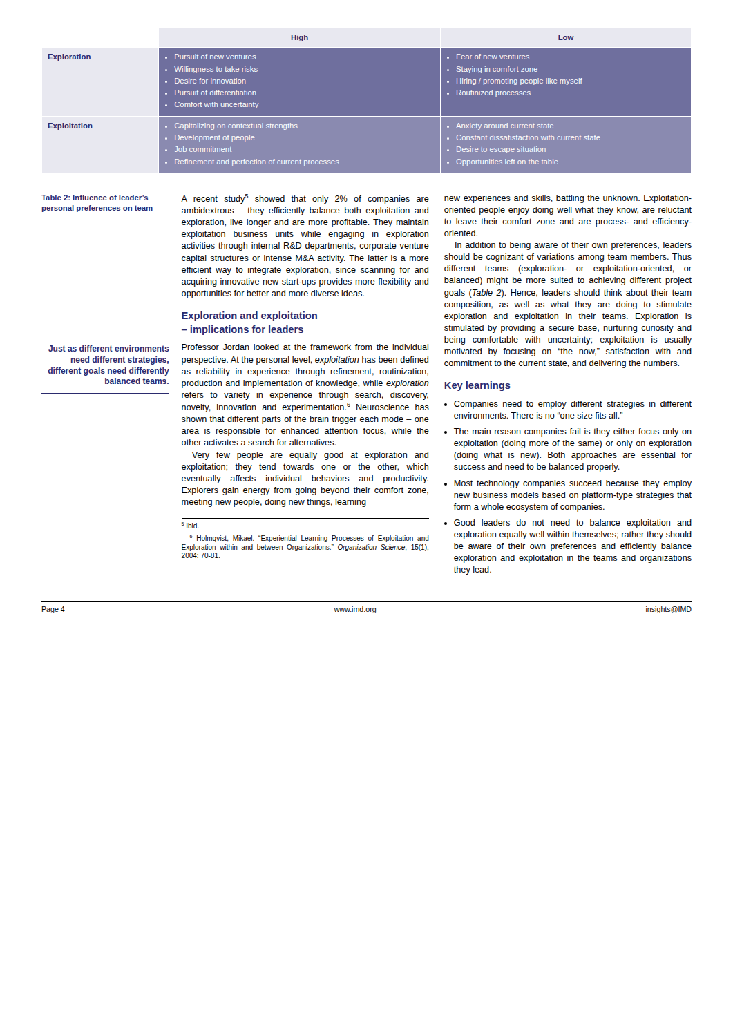| | High | Low |
| --- | --- | --- |
| Exploration | Pursuit of new ventures Willingness to take risks Desire for innovation Pursuit of differentiation Comfort with uncertainty | Fear of new ventures Staying in comfort zone Hiring / promoting people like myself Routinized processes |
| Exploitation | Capitalizing on contextual strengths Development of people Job commitment Refinement and perfection of current processes | Anxiety around current state Constant dissatisfaction with current state Desire to escape situation Opportunities left on the table |
Table 2: Influence of leader’s personal preferences on team
Just as different environments need different strategies, different goals need differently balanced teams.
A recent study5 showed that only 2% of companies are ambidextrous – they efficiently balance both exploitation and exploration, live longer and are more profitable. They maintain exploitation business units while engaging in exploration activities through internal R&D departments, corporate venture capital structures or intense M&A activity. The latter is a more efficient way to integrate exploration, since scanning for and acquiring innovative new start-ups provides more flexibility and opportunities for better and more diverse ideas.
Exploration and exploitation
– implications for leaders
Professor Jordan looked at the framework from the individual perspective. At the personal level, exploitation has been defined as reliability in experience through refinement, routinization, production and implementation of knowledge, while exploration refers to variety in experience through search, discovery, novelty, innovation and experimentation.6 Neuroscience has shown that different parts of the brain trigger each mode – one area is responsible for enhanced attention focus, while the other activates a search for alternatives.
Very few people are equally good at exploration and exploitation; they tend towards one or the other, which eventually affects individual behaviors and productivity. Explorers gain energy from going beyond their comfort zone, meeting new people, doing new things, learning
5 Ibid.
6 Holmqvist, Mikael. “Experiential Learning Processes of Exploitation and Exploration within and between Organizations.” Organization Science, 15(1), 2004: 70-81.
new experiences and skills, battling the unknown. Exploitation-oriented people enjoy doing well what they know, are reluctant to leave their comfort zone and are process- and efficiency-oriented.
In addition to being aware of their own preferences, leaders should be cognizant of variations among team members. Thus different teams (exploration- or exploitation-oriented, or balanced) might be more suited to achieving different project goals (Table 2). Hence, leaders should think about their team composition, as well as what they are doing to stimulate exploration and exploitation in their teams. Exploration is stimulated by providing a secure base, nurturing curiosity and being comfortable with uncertainty; exploitation is usually motivated by focusing on “the now,” satisfaction with and commitment to the current state, and delivering the numbers.
Key learnings
Companies need to employ different strategies in different environments. There is no “one size fits all.”
The main reason companies fail is they either focus only on exploitation (doing more of the same) or only on exploration (doing what is new). Both approaches are essential for success and need to be balanced properly.
Most technology companies succeed because they employ new business models based on platform-type strategies that form a whole ecosystem of companies.
Good leaders do not need to balance exploitation and exploration equally well within themselves; rather they should be aware of their own preferences and efficiently balance exploration and exploitation in the teams and organizations they lead.
Page 4 www.imd.org insights@IMD